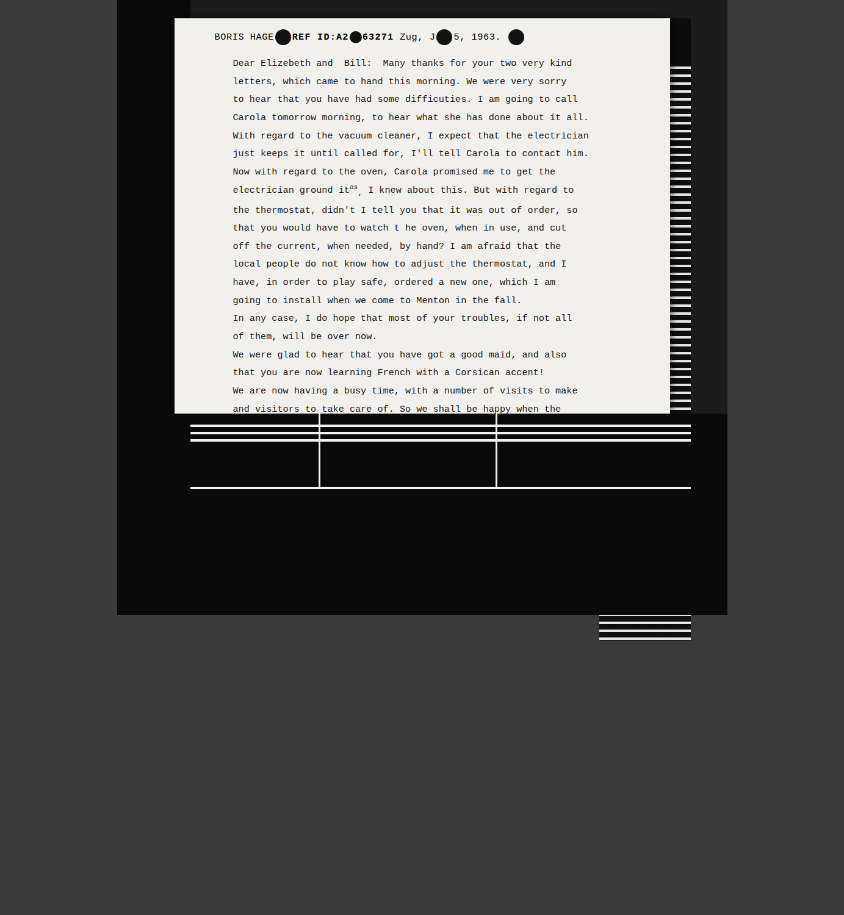BORIS HAGE REF ID:A2 63271 Zug, J 5, 1963. (portions of date and identifier obscured)
Dear Elizebeth and Bill: Many thanks for your two very kind
letters, which came to hand this morning. We were very sorry
to hear that you have had some difficuties. I am going to call
Carola tomorrow morning, to hear what she has done about it all.
With regard to the vacuum cleaner, I expect that the electrician
just keeps it until called for, I'll tell Carola to contact him.
Now with regard to the oven, Carola promised me to get the
electrician ground itas, I knew about this. But with regard to
the thermostat, didn't I tell you that it was out of order, so
that you would have to watch t he oven, when in use, and cut
off the current, when needed, by hand? I am afraid that the
local people do not know how to adjust the thermostat, and I
have, in order to play safe, ordered a new one, which I am
going to install when we come to Menton in the fall.
In any case, I do hope that most of your troubles, if not all
of them, will be over now.
We were glad to hear that you have got a good maid, and also
that you are now learning French with a Corsican accent!
We are now having a busy time, with a number of visits to make
and visitors to take care of. So we shall be happy when the
17th of June will be here, so that we can get packed into the
car and go north. Did I tell you that we expect to stay at
Sundsvik only until July 1st, and between September 1st and 15th
– during July we shall stay at Sandhamn, in the skerries, and
during August at Fryksås, in Dalecarlia.
Annie and I made yesterday a trip to the Black Forest and to
Alsace. We had a very beautiful day, and enjoyed the views and
Approved for Release by NSA on 08-13-2014 pursuant to E.O. 13526